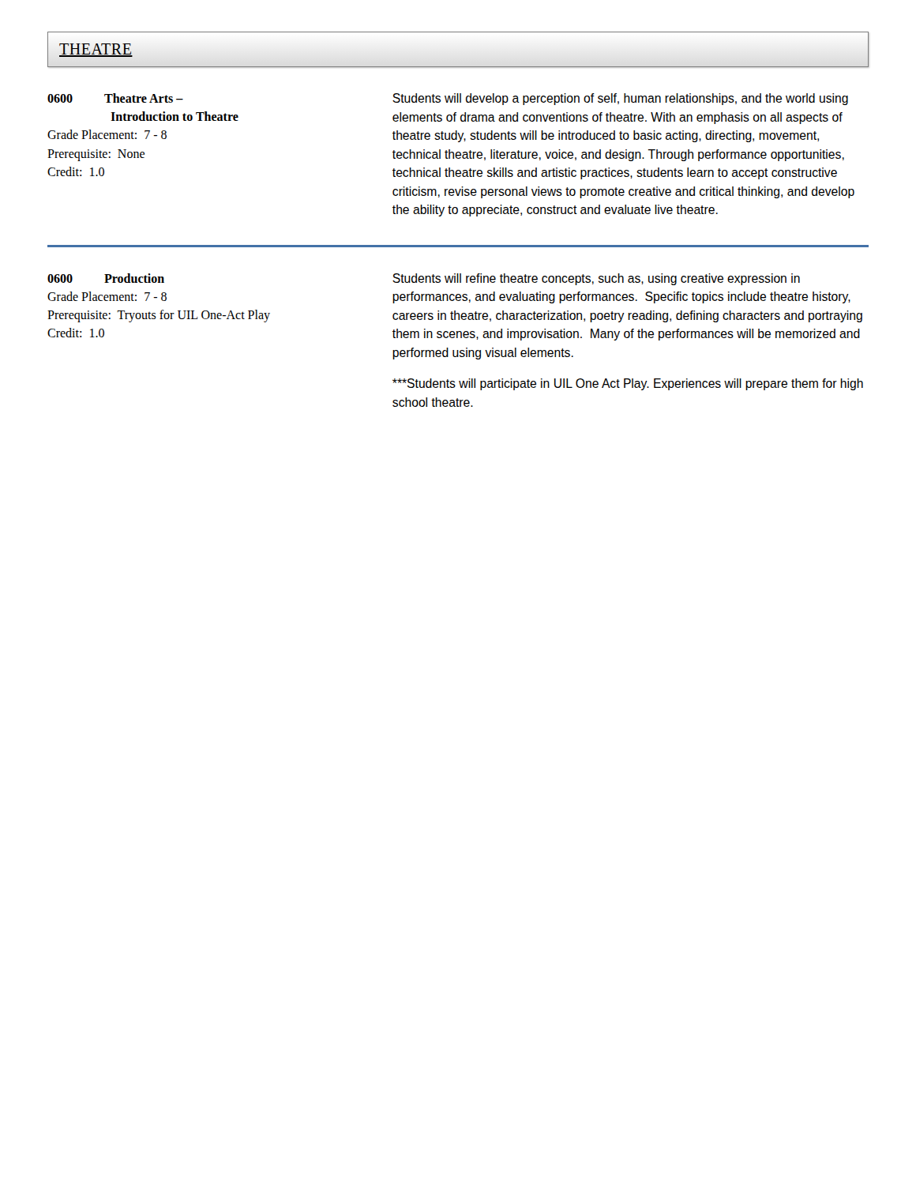THEATRE
| 0600 Theatre Arts – Introduction to Theatre Grade Placement: 7 - 8 Prerequisite: None Credit: 1.0 | Students will develop a perception of self, human relationships, and the world using elements of drama and conventions of theatre. With an emphasis on all aspects of theatre study, students will be introduced to basic acting, directing, movement, technical theatre, literature, voice, and design. Through performance opportunities, technical theatre skills and artistic practices, students learn to accept constructive criticism, revise personal views to promote creative and critical thinking, and develop the ability to appreciate, construct and evaluate live theatre. |
| 0600 Production Grade Placement: 7 - 8 Prerequisite: Tryouts for UIL One-Act Play Credit: 1.0 | Students will refine theatre concepts, such as, using creative expression in performances, and evaluating performances. Specific topics include theatre history, careers in theatre, characterization, poetry reading, defining characters and portraying them in scenes, and improvisation. Many of the performances will be memorized and performed using visual elements. ***Students will participate in UIL One Act Play. Experiences will prepare them for high school theatre. |